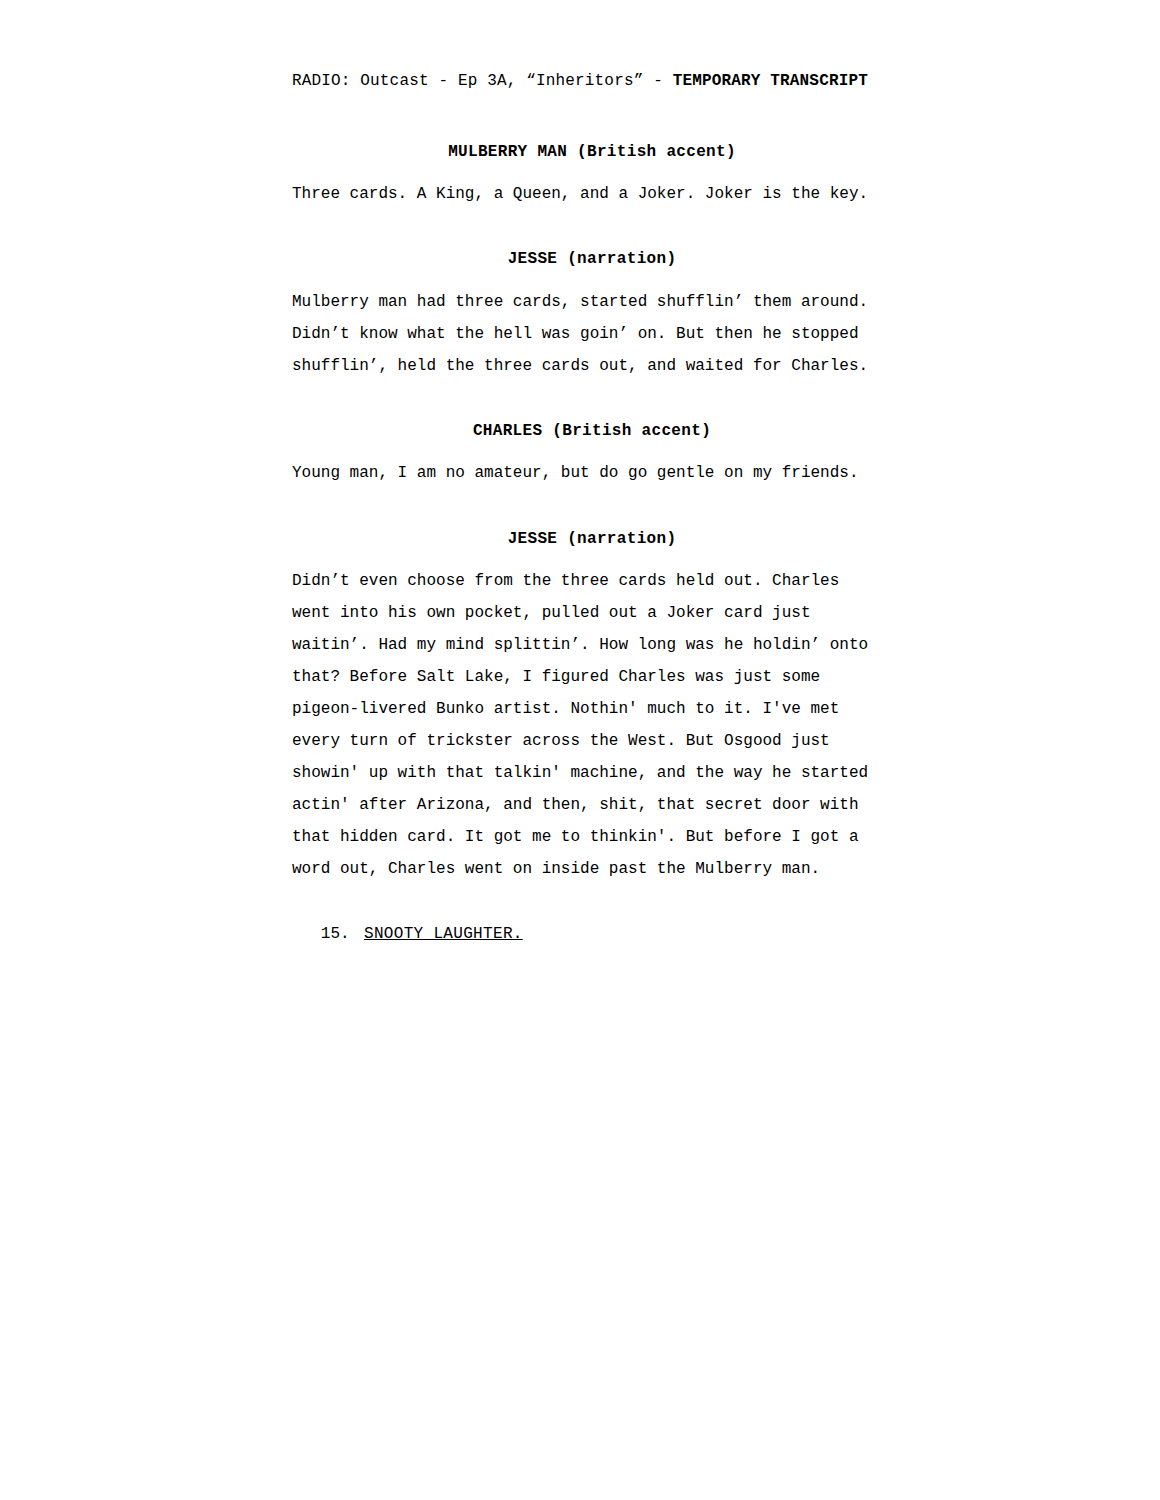RADIO: Outcast - Ep 3A, “Inheritors” - TEMPORARY TRANSCRIPT
MULBERRY MAN (British accent)
Three cards. A King, a Queen, and a Joker. Joker is the key.
JESSE (narration)
Mulberry man had three cards, started shufflin’ them around. Didn’t know what the hell was goin’ on. But then he stopped shufflin’, held the three cards out, and waited for Charles.
CHARLES (British accent)
Young man, I am no amateur, but do go gentle on my friends.
JESSE (narration)
Didn’t even choose from the three cards held out. Charles went into his own pocket, pulled out a Joker card just waitin’. Had my mind splittin’. How long was he holdin’ onto that? Before Salt Lake, I figured Charles was just some pigeon-livered Bunko artist. Nothin' much to it. I've met every turn of trickster across the West. But Osgood just showin' up with that talkin' machine, and the way he started actin' after Arizona, and then, shit, that secret door with that hidden card. It got me to thinkin'. But before I got a word out, Charles went on inside past the Mulberry man.
15. SNOOTY LAUGHTER.